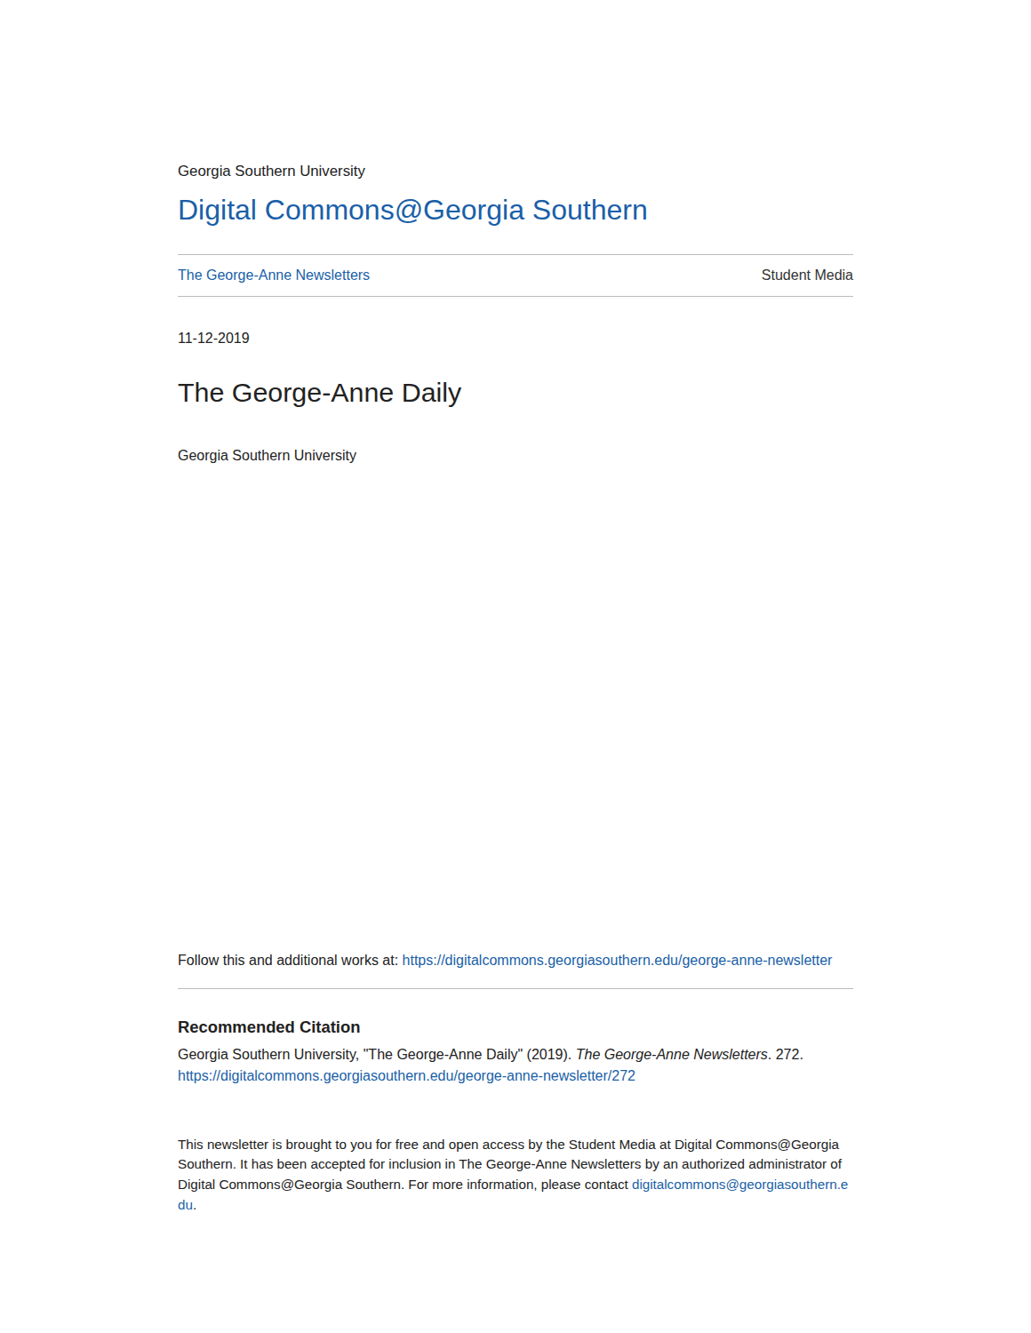Georgia Southern University
Digital Commons@Georgia Southern
The George-Anne Newsletters Student Media
11-12-2019
The George-Anne Daily
Georgia Southern University
Follow this and additional works at: https://digitalcommons.georgiasouthern.edu/george-anne-newsletter
Recommended Citation
Georgia Southern University, "The George-Anne Daily" (2019). The George-Anne Newsletters. 272.
https://digitalcommons.georgiasouthern.edu/george-anne-newsletter/272
This newsletter is brought to you for free and open access by the Student Media at Digital Commons@Georgia Southern. It has been accepted for inclusion in The George-Anne Newsletters by an authorized administrator of Digital Commons@Georgia Southern. For more information, please contact digitalcommons@georgiasouthern.edu.